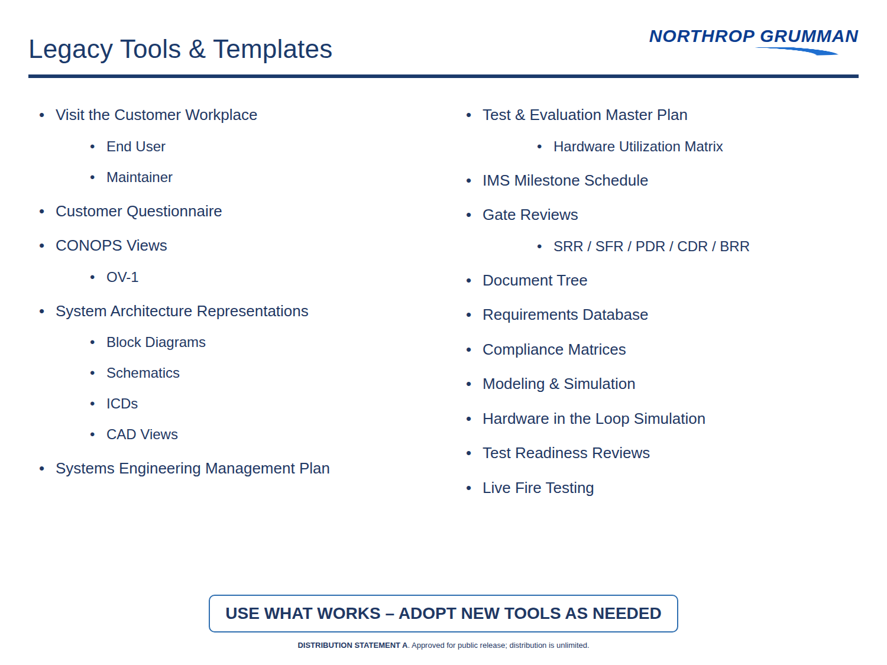Legacy Tools & Templates
NORTHROP GRUMMAN
Visit the Customer Workplace
End User
Maintainer
Customer Questionnaire
CONOPS Views
OV-1
System Architecture Representations
Block Diagrams
Schematics
ICDs
CAD Views
Systems Engineering Management Plan
Test & Evaluation Master Plan
Hardware Utilization Matrix
IMS Milestone Schedule
Gate Reviews
SRR / SFR / PDR / CDR / BRR
Document Tree
Requirements Database
Compliance Matrices
Modeling & Simulation
Hardware in the Loop Simulation
Test Readiness Reviews
Live Fire Testing
USE WHAT WORKS – ADOPT NEW TOOLS AS NEEDED
DISTRIBUTION STATEMENT A. Approved for public release; distribution is unlimited.